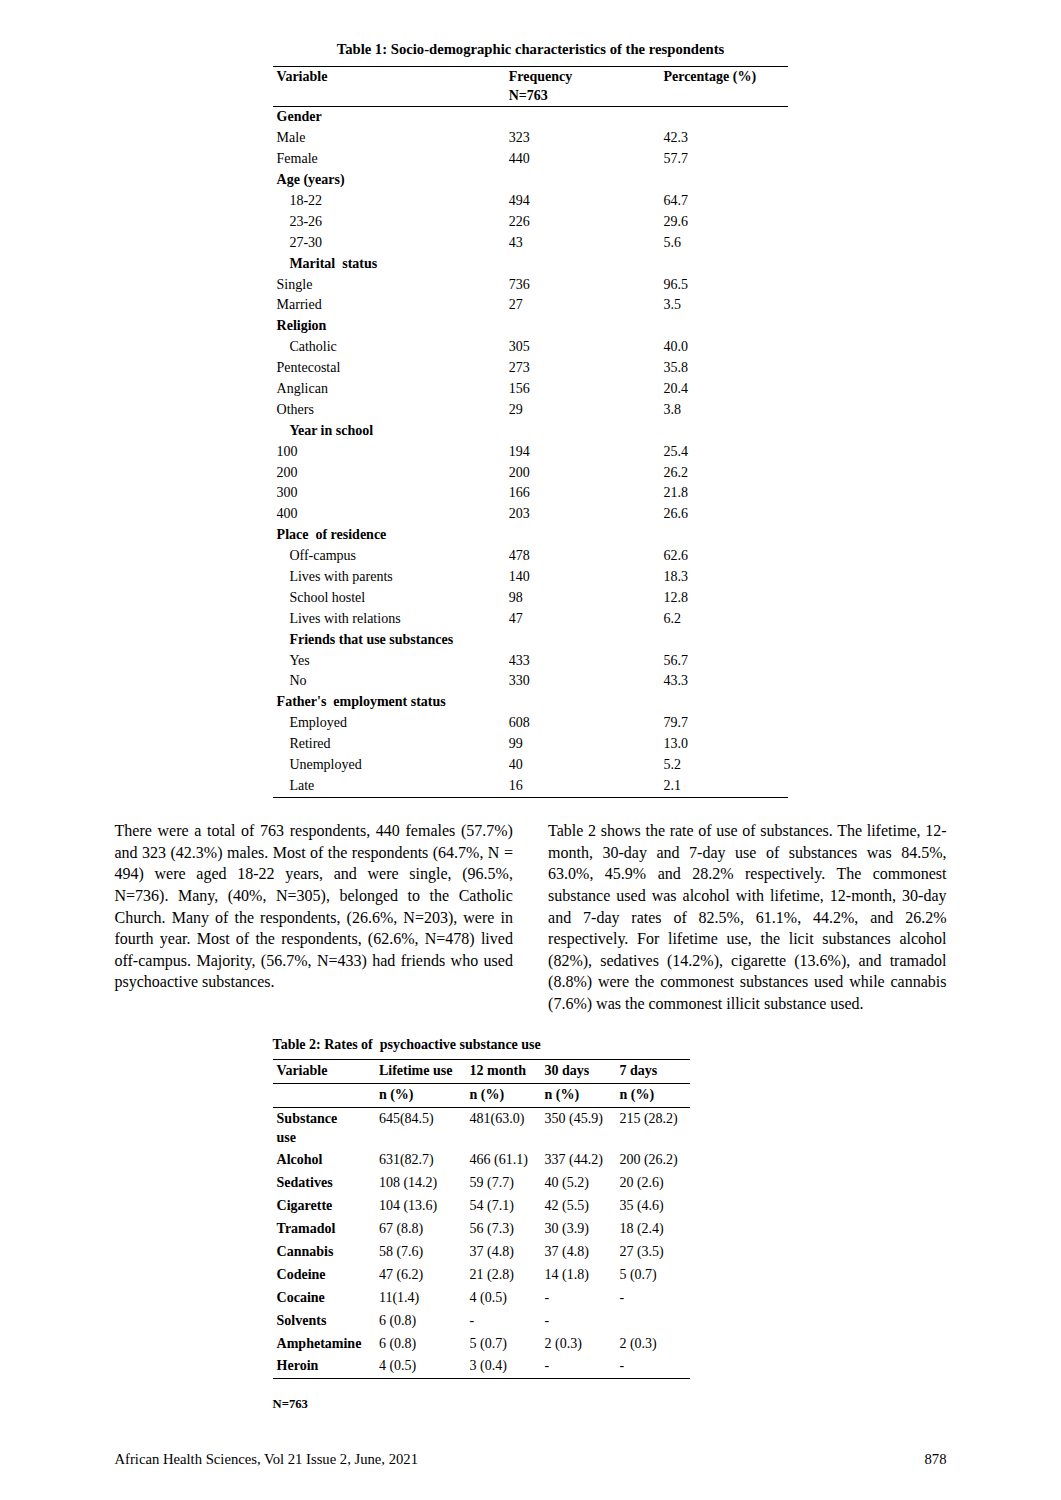Table 1: Socio-demographic characteristics of the respondents
| Variable | Frequency N=763 | Percentage (%) |
| --- | --- | --- |
| Gender | | |
| Male | 323 | 42.3 |
| Female | 440 | 57.7 |
| Age (years) | | |
| 18-22 | 494 | 64.7 |
| 23-26 | 226 | 29.6 |
| 27-30 | 43 | 5.6 |
| Marital status | | |
| Single | 736 | 96.5 |
| Married | 27 | 3.5 |
| Religion | | |
| Catholic | 305 | 40.0 |
| Pentecostal | 273 | 35.8 |
| Anglican | 156 | 20.4 |
| Others | 29 | 3.8 |
| Year in school | | |
| 100 | 194 | 25.4 |
| 200 | 200 | 26.2 |
| 300 | 166 | 21.8 |
| 400 | 203 | 26.6 |
| Place of residence | | |
| Off-campus | 478 | 62.6 |
| Lives with parents | 140 | 18.3 |
| School hostel | 98 | 12.8 |
| Lives with relations | 47 | 6.2 |
| Friends that use substances | | |
| Yes | 433 | 56.7 |
| No | 330 | 43.3 |
| Father's employment status | | |
| Employed | 608 | 79.7 |
| Retired | 99 | 13.0 |
| Unemployed | 40 | 5.2 |
| Late | 16 | 2.1 |
There were a total of 763 respondents, 440 females (57.7%) and 323 (42.3%) males. Most of the respondents (64.7%, N = 494) were aged 18-22 years, and were single, (96.5%, N=736). Many, (40%, N=305), belonged to the Catholic Church. Many of the respondents, (26.6%, N=203), were in fourth year. Most of the respondents, (62.6%, N=478) lived off-campus. Majority, (56.7%, N=433) had friends who used psychoactive substances.
Table 2 shows the rate of use of substances. The lifetime, 12-month, 30-day and 7-day use of substances was 84.5%, 63.0%, 45.9% and 28.2% respectively. The commonest substance used was alcohol with lifetime, 12-month, 30-day and 7-day rates of 82.5%, 61.1%, 44.2%, and 26.2% respectively. For lifetime use, the licit substances alcohol (82%), sedatives (14.2%), cigarette (13.6%), and tramadol (8.8%) were the commonest substances used while cannabis (7.6%) was the commonest illicit substance used.
Table 2: Rates of psychoactive substance use
| Variable | Lifetime use | 12 month | 30 days | 7 days |
| --- | --- | --- | --- | --- |
| | n (%) | n (%) | n (%) | n (%) |
| Substance use | 645(84.5) | 481(63.0) | 350 (45.9) | 215 (28.2) |
| Alcohol | 631(82.7) | 466 (61.1) | 337 (44.2) | 200 (26.2) |
| Sedatives | 108 (14.2) | 59 (7.7) | 40 (5.2) | 20 (2.6) |
| Cigarette | 104 (13.6) | 54 (7.1) | 42 (5.5) | 35 (4.6) |
| Tramadol | 67 (8.8) | 56 (7.3) | 30 (3.9) | 18 (2.4) |
| Cannabis | 58 (7.6) | 37 (4.8) | 37 (4.8) | 27 (3.5) |
| Codeine | 47 (6.2) | 21 (2.8) | 14 (1.8) | 5 (0.7) |
| Cocaine | 11(1.4) | 4 (0.5) | - | - |
| Solvents | 6 (0.8) | - | - | |
| Amphetamine | 6 (0.8) | 5 (0.7) | 2 (0.3) | 2 (0.3) |
| Heroin | 4 (0.5) | 3 (0.4) | - | - |
N=763
African Health Sciences, Vol 21 Issue 2, June, 2021 878